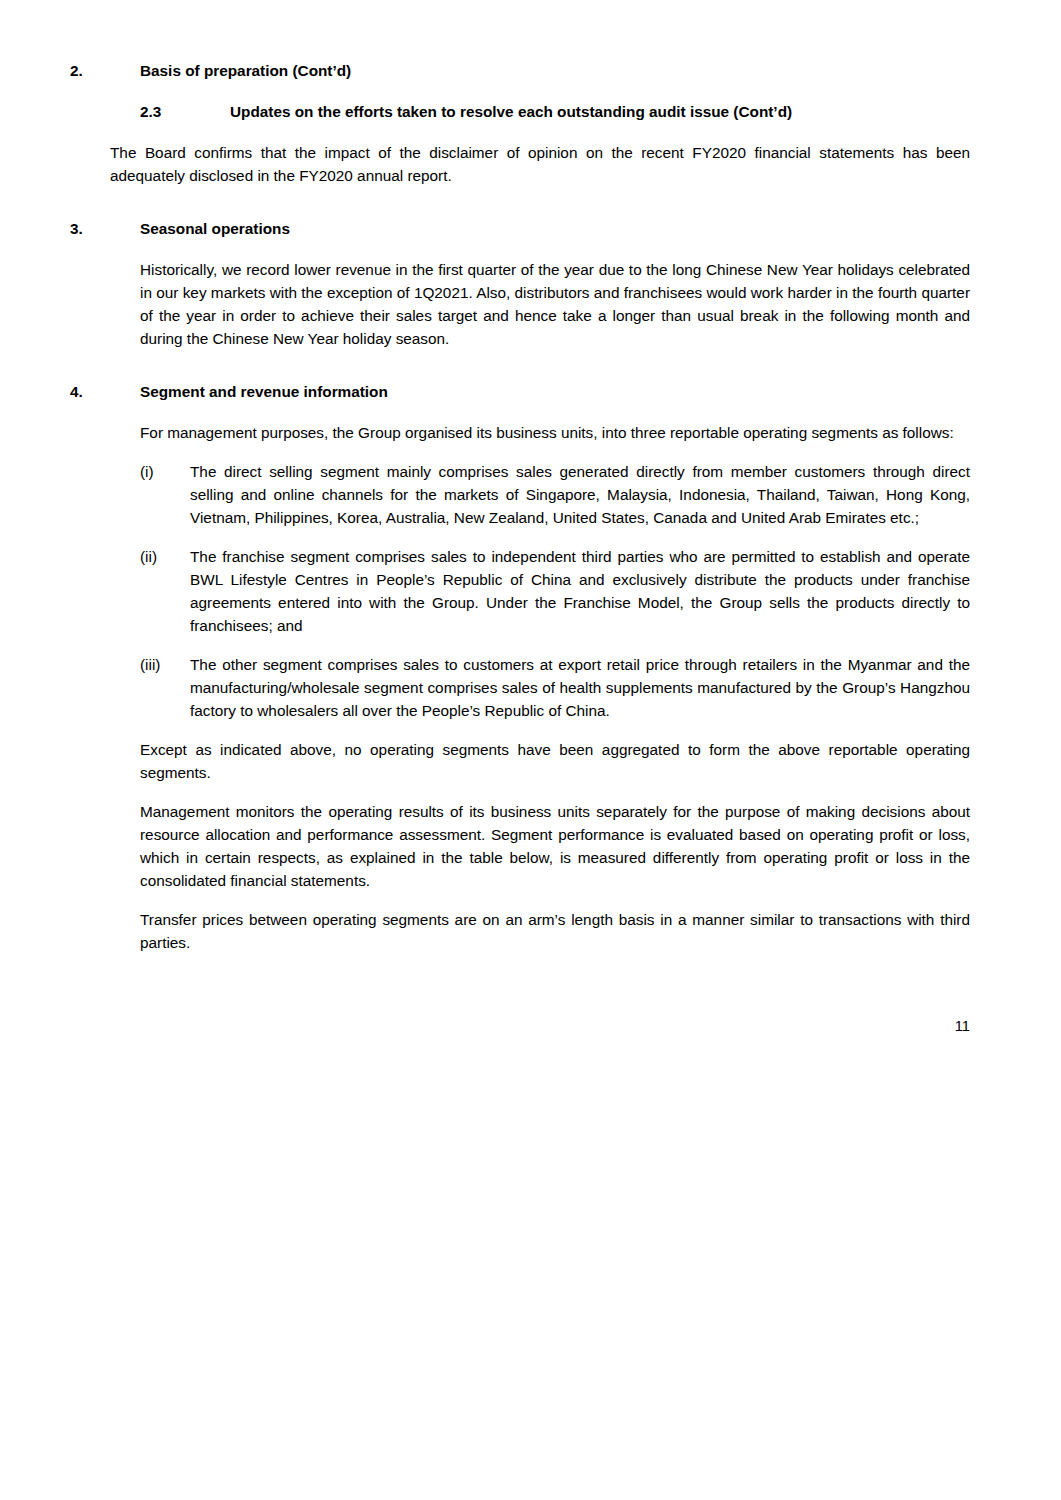2.
Basis of preparation (Cont’d)
2.3
Updates on the efforts taken to resolve each outstanding audit issue (Cont’d)
The Board confirms that the impact of the disclaimer of opinion on the recent FY2020 financial statements has been adequately disclosed in the FY2020 annual report.
3.
Seasonal operations
Historically, we record lower revenue in the first quarter of the year due to the long Chinese New Year holidays celebrated in our key markets with the exception of 1Q2021. Also, distributors and franchisees would work harder in the fourth quarter of the year in order to achieve their sales target and hence take a longer than usual break in the following month and during the Chinese New Year holiday season.
4.
Segment and revenue information
For management purposes, the Group organised its business units, into three reportable operating segments as follows:
(i)
The direct selling segment mainly comprises sales generated directly from member customers through direct selling and online channels for the markets of Singapore, Malaysia, Indonesia, Thailand, Taiwan, Hong Kong, Vietnam, Philippines, Korea, Australia, New Zealand, United States, Canada and United Arab Emirates etc.;
(ii)
The franchise segment comprises sales to independent third parties who are permitted to establish and operate BWL Lifestyle Centres in People’s Republic of China and exclusively distribute the products under franchise agreements entered into with the Group. Under the Franchise Model, the Group sells the products directly to franchisees; and
(iii)
The other segment comprises sales to customers at export retail price through retailers in the Myanmar and the manufacturing/wholesale segment comprises sales of health supplements manufactured by the Group’s Hangzhou factory to wholesalers all over the People’s Republic of China.
Except as indicated above, no operating segments have been aggregated to form the above reportable operating segments.
Management monitors the operating results of its business units separately for the purpose of making decisions about resource allocation and performance assessment. Segment performance is evaluated based on operating profit or loss, which in certain respects, as explained in the table below, is measured differently from operating profit or loss in the consolidated financial statements.
Transfer prices between operating segments are on an arm’s length basis in a manner similar to transactions with third parties.
11